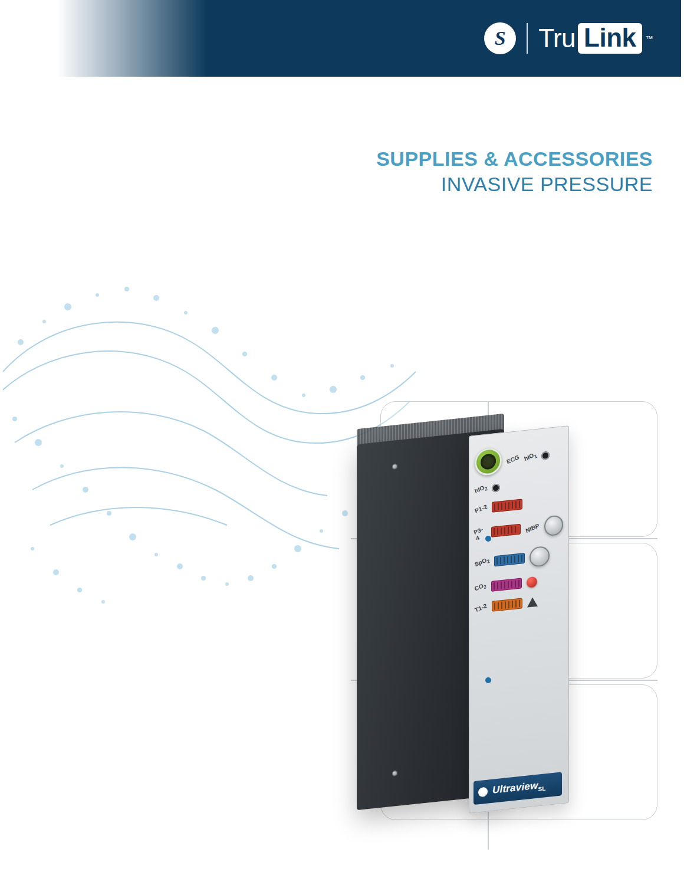S
Tru Link™
TruLink
Supplies & Accessories
Invasive Pressure
ECG hIO1
hIO2
P1-2
P3-4
NIBP
SpO2
CO2
T1-2
UltraviewSL